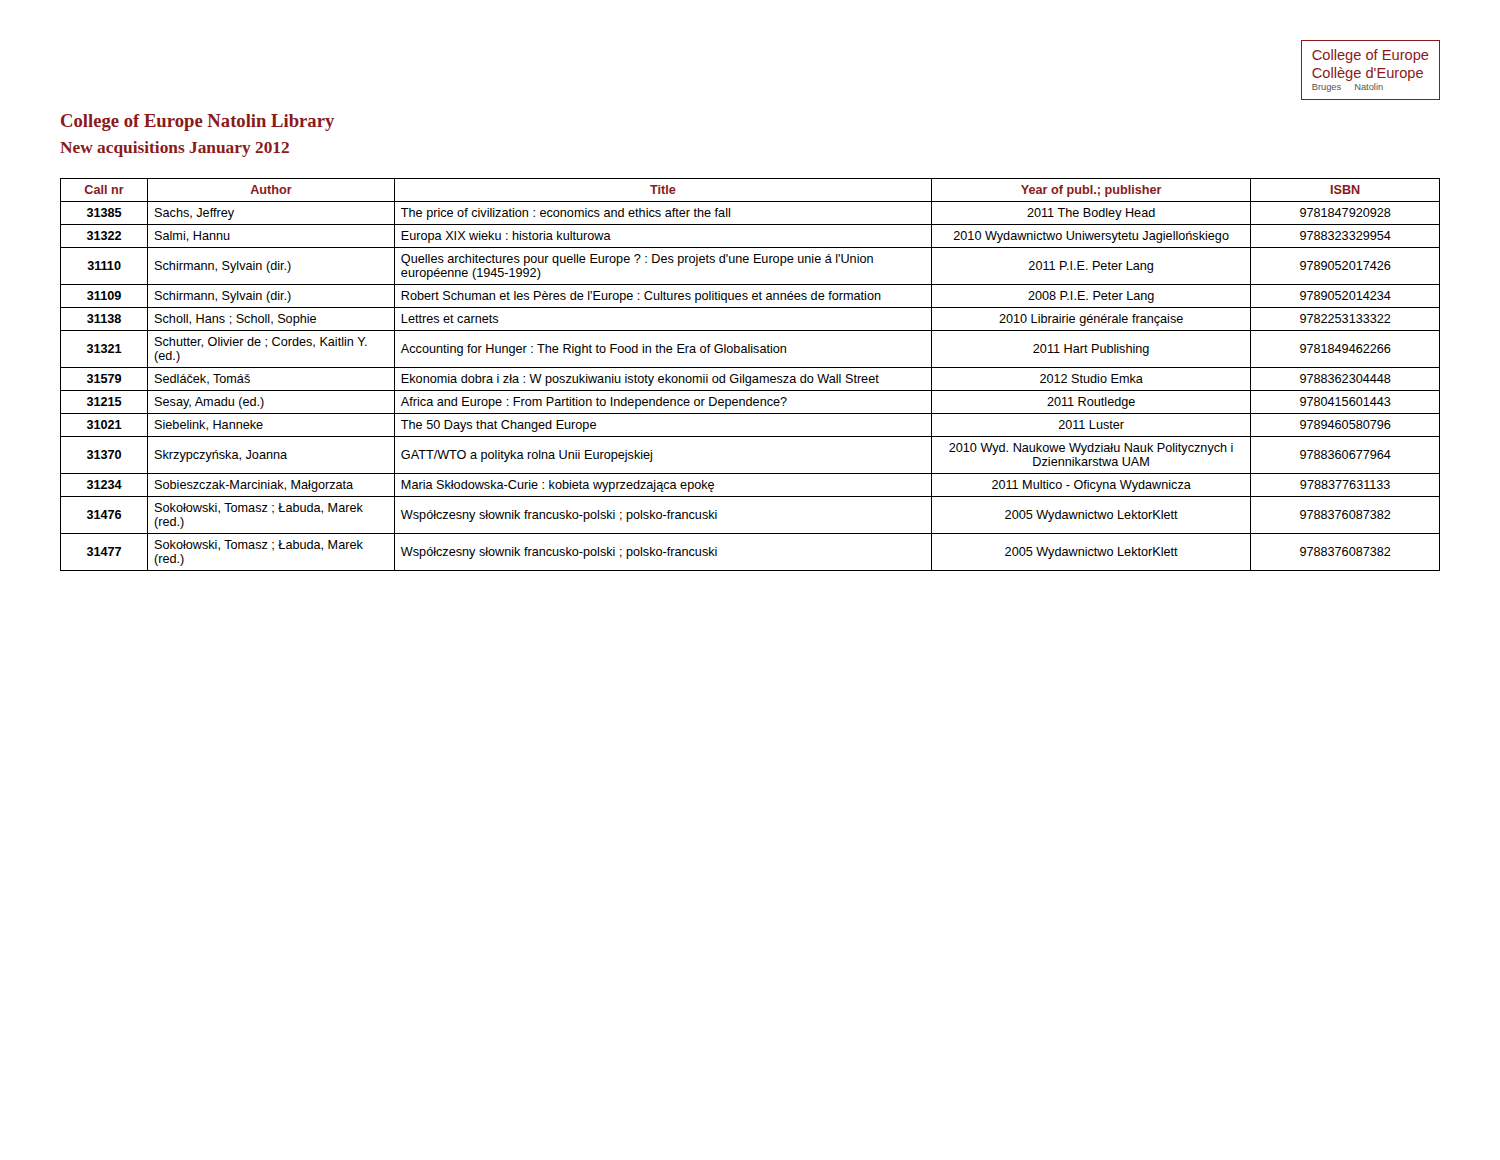College of Europe
Collège d'Europe
Bruges Natolin
College of Europe Natolin Library
New acquisitions January 2012
| Call nr | Author | Title | Year of publ.; publisher | ISBN |
| --- | --- | --- | --- | --- |
| 31385 | Sachs, Jeffrey | The price of civilization : economics and ethics after the fall | 2011 The Bodley Head | 9781847920928 |
| 31322 | Salmi, Hannu | Europa XIX wieku : historia kulturowa | 2010 Wydawnictwo Uniwersytetu Jagiellońskiego | 9788323329954 |
| 31110 | Schirmann, Sylvain (dir.) | Quelles architectures pour quelle Europe ? : Des projets d'une Europe unie á l'Union européenne (1945-1992) | 2011 P.I.E. Peter Lang | 9789052017426 |
| 31109 | Schirmann, Sylvain (dir.) | Robert Schuman et les Pères de l'Europe : Cultures politiques et années de formation | 2008 P.I.E. Peter Lang | 9789052014234 |
| 31138 | Scholl, Hans ; Scholl, Sophie | Lettres et carnets | 2010 Librairie générale française | 9782253133322 |
| 31321 | Schutter, Olivier de ; Cordes, Kaitlin Y. (ed.) | Accounting for Hunger : The Right to Food in the Era of Globalisation | 2011 Hart Publishing | 9781849462266 |
| 31579 | Sedláček, Tomáš | Ekonomia dobra i zła : W poszukiwaniu istoty ekonomii od Gilgamesza do Wall Street | 2012 Studio Emka | 9788362304448 |
| 31215 | Sesay, Amadu (ed.) | Africa and Europe : From Partition to Independence or Dependence? | 2011 Routledge | 9780415601443 |
| 31021 | Siebelink, Hanneke | The 50 Days that Changed Europe | 2011 Luster | 9789460580796 |
| 31370 | Skrzypczyńska, Joanna | GATT/WTO a polityka rolna Unii Europejskiej | 2010 Wyd. Naukowe Wydziału Nauk Politycznych i Dziennikarstwa UAM | 9788360677964 |
| 31234 | Sobieszczak-Marciniak, Małgorzata | Maria Skłodowska-Curie : kobieta wyprzedzająca epokę | 2011 Multico - Oficyna Wydawnicza | 9788377631133 |
| 31476 | Sokołowski, Tomasz ; Łabuda, Marek (red.) | Współczesny słownik francusko-polski ; polsko-francuski | 2005 Wydawnictwo LektorKlett | 9788376087382 |
| 31477 | Sokołowski, Tomasz ; Łabuda, Marek (red.) | Współczesny słownik francusko-polski ; polsko-francuski | 2005 Wydawnictwo LektorKlett | 9788376087382 |